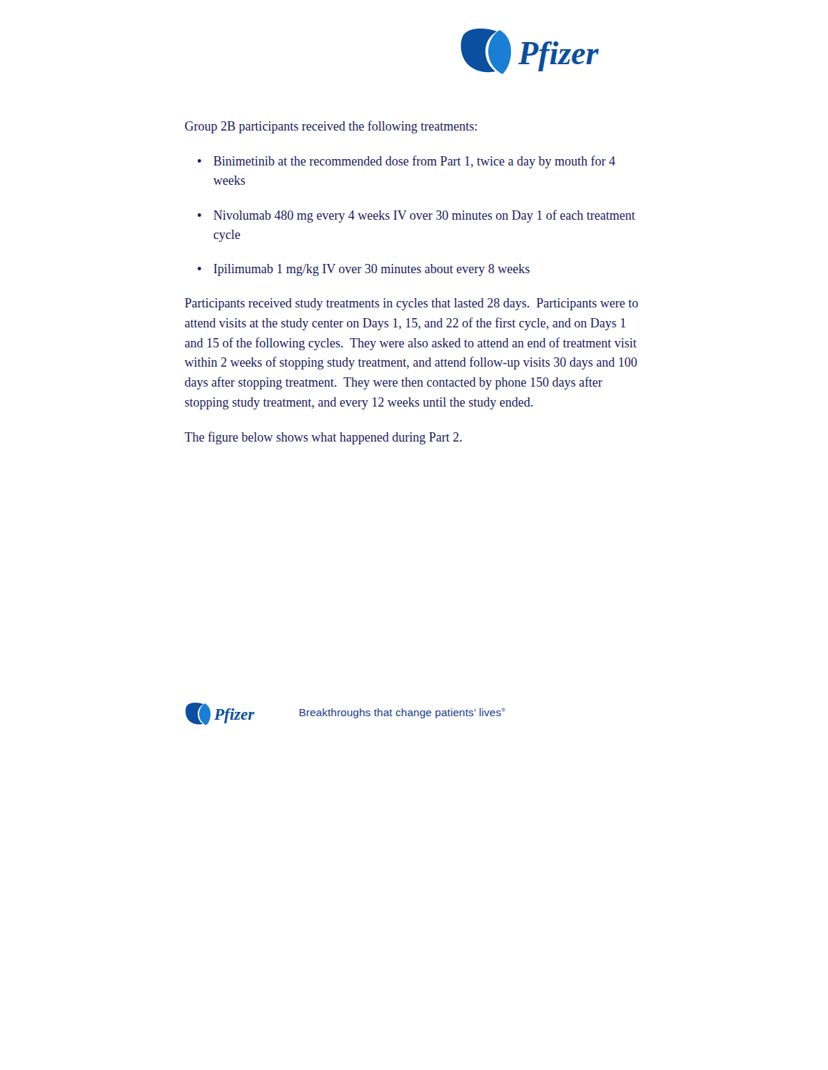Pfizer
Group 2B participants received the following treatments:
Binimetinib at the recommended dose from Part 1, twice a day by mouth for 4 weeks
Nivolumab 480 mg every 4 weeks IV over 30 minutes on Day 1 of each treatment cycle
Ipilimumab 1 mg/kg IV over 30 minutes about every 8 weeks
Participants received study treatments in cycles that lasted 28 days. Participants were to attend visits at the study center on Days 1, 15, and 22 of the first cycle, and on Days 1 and 15 of the following cycles. They were also asked to attend an end of treatment visit within 2 weeks of stopping study treatment, and attend follow-up visits 30 days and 100 days after stopping treatment. They were then contacted by phone 150 days after stopping study treatment, and every 12 weeks until the study ended.
The figure below shows what happened during Part 2.
Pfizer Breakthroughs that change patients’ lives®